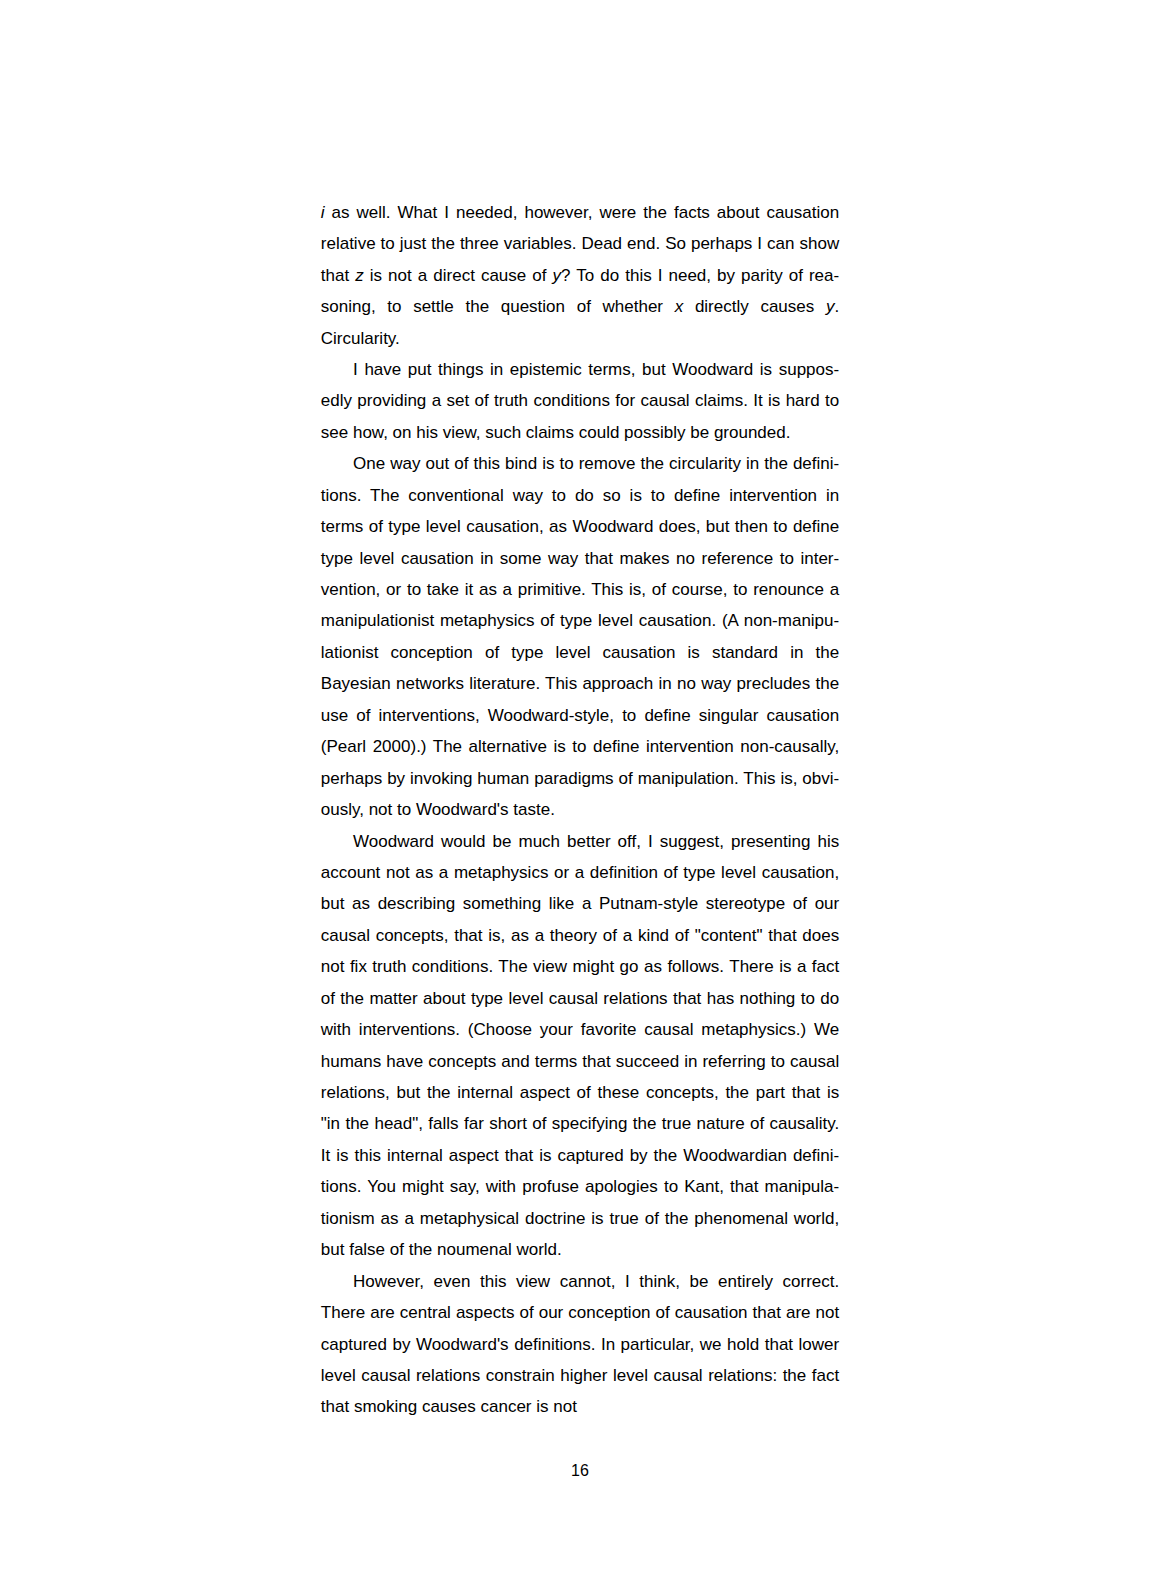i as well. What I needed, however, were the facts about causation relative to just the three variables. Dead end. So perhaps I can show that z is not a direct cause of y? To do this I need, by parity of reasoning, to settle the question of whether x directly causes y. Circularity.
I have put things in epistemic terms, but Woodward is supposedly providing a set of truth conditions for causal claims. It is hard to see how, on his view, such claims could possibly be grounded.
One way out of this bind is to remove the circularity in the definitions. The conventional way to do so is to define intervention in terms of type level causation, as Woodward does, but then to define type level causation in some way that makes no reference to intervention, or to take it as a primitive. This is, of course, to renounce a manipulationist metaphysics of type level causation. (A non-manipulationist conception of type level causation is standard in the Bayesian networks literature. This approach in no way precludes the use of interventions, Woodward-style, to define singular causation (Pearl 2000).) The alternative is to define intervention non-causally, perhaps by invoking human paradigms of manipulation. This is, obviously, not to Woodward's taste.
Woodward would be much better off, I suggest, presenting his account not as a metaphysics or a definition of type level causation, but as describing something like a Putnam-style stereotype of our causal concepts, that is, as a theory of a kind of "content" that does not fix truth conditions. The view might go as follows. There is a fact of the matter about type level causal relations that has nothing to do with interventions. (Choose your favorite causal metaphysics.) We humans have concepts and terms that succeed in referring to causal relations, but the internal aspect of these concepts, the part that is "in the head", falls far short of specifying the true nature of causality. It is this internal aspect that is captured by the Woodwardian definitions. You might say, with profuse apologies to Kant, that manipulationism as a metaphysical doctrine is true of the phenomenal world, but false of the noumenal world.
However, even this view cannot, I think, be entirely correct. There are central aspects of our conception of causation that are not captured by Woodward's definitions. In particular, we hold that lower level causal relations constrain higher level causal relations: the fact that smoking causes cancer is not
16